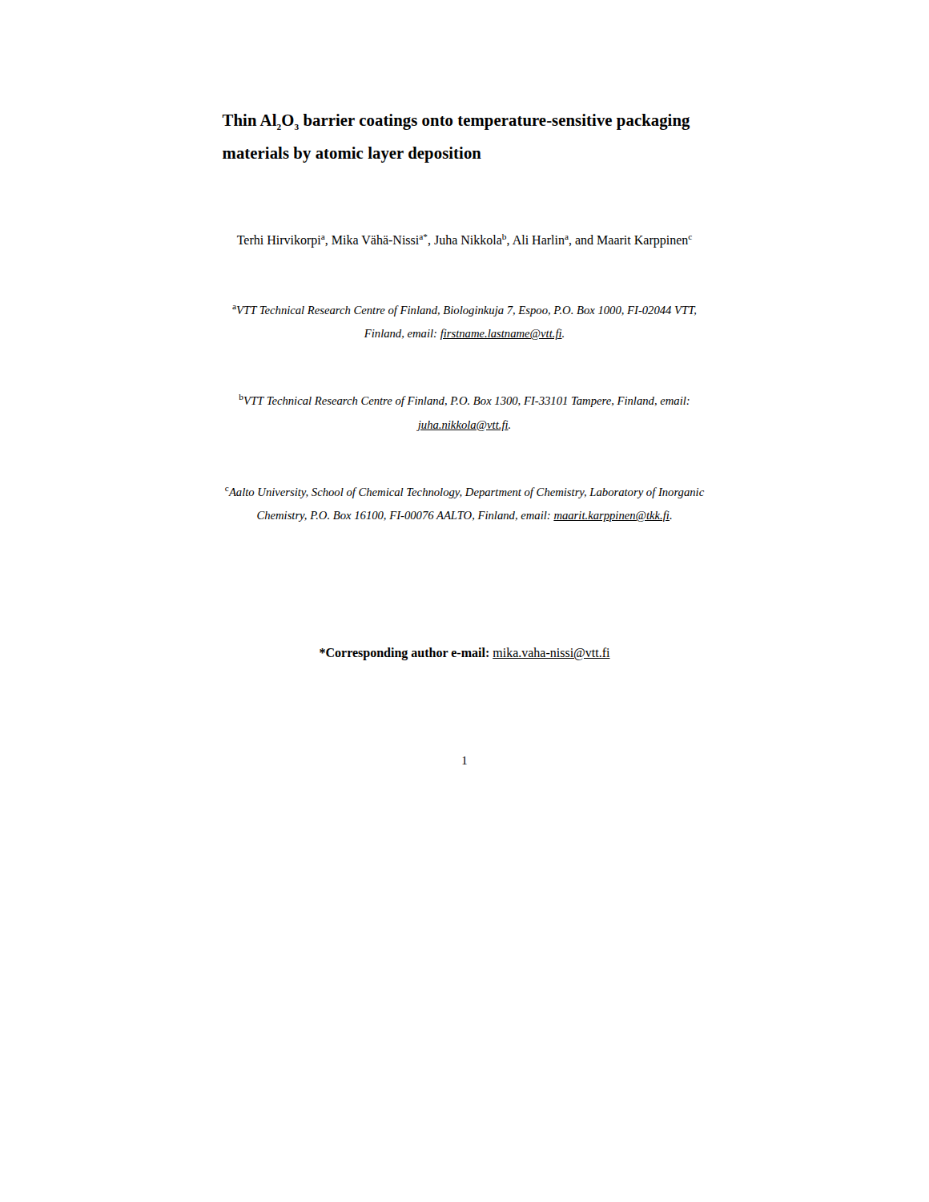Thin Al2O3 barrier coatings onto temperature-sensitive packaging materials by atomic layer deposition
Terhi Hirvikorpia, Mika Vähä-Nissia*, Juha Nikkolab, Ali Harlina, and Maarit Karppinenc
aVTT Technical Research Centre of Finland, Biologinkuja 7, Espoo, P.O. Box 1000, FI-02044 VTT, Finland, email: firstname.lastname@vtt.fi.
bVTT Technical Research Centre of Finland, P.O. Box 1300, FI-33101 Tampere, Finland, email: juha.nikkola@vtt.fi.
cAalto University, School of Chemical Technology, Department of Chemistry, Laboratory of Inorganic Chemistry, P.O. Box 16100, FI-00076 AALTO, Finland, email: maarit.karppinen@tkk.fi.
*Corresponding author e-mail: mika.vaha-nissi@vtt.fi
1